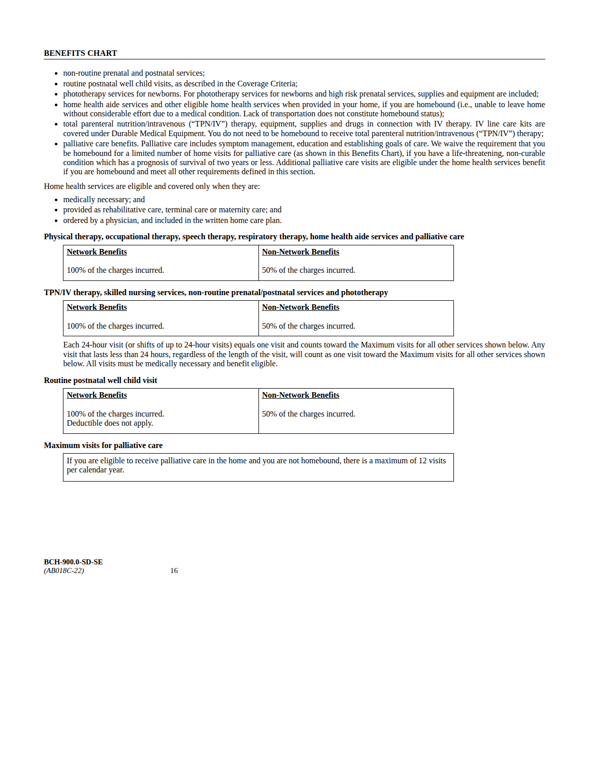BENEFITS CHART
non-routine prenatal and postnatal services;
routine postnatal well child visits, as described in the Coverage Criteria;
phototherapy services for newborns. For phototherapy services for newborns and high risk prenatal services, supplies and equipment are included;
home health aide services and other eligible home health services when provided in your home, if you are homebound (i.e., unable to leave home without considerable effort due to a medical condition. Lack of transportation does not constitute homebound status);
total parenteral nutrition/intravenous (“TPN/IV”) therapy, equipment, supplies and drugs in connection with IV therapy. IV line care kits are covered under Durable Medical Equipment. You do not need to be homebound to receive total parenteral nutrition/intravenous (“TPN/IV”) therapy;
palliative care benefits. Palliative care includes symptom management, education and establishing goals of care. We waive the requirement that you be homebound for a limited number of home visits for palliative care (as shown in this Benefits Chart), if you have a life-threatening, non-curable condition which has a prognosis of survival of two years or less. Additional palliative care visits are eligible under the home health services benefit if you are homebound and meet all other requirements defined in this section.
Home health services are eligible and covered only when they are:
medically necessary; and
provided as rehabilitative care, terminal care or maternity care; and
ordered by a physician, and included in the written home care plan.
Physical therapy, occupational therapy, speech therapy, respiratory therapy, home health aide services and palliative care
| Network Benefits 100% of the charges incurred. | Non-Network Benefits 50% of the charges incurred. |
TPN/IV therapy, skilled nursing services, non-routine prenatal/postnatal services and phototherapy
| Network Benefits 100% of the charges incurred. | Non-Network Benefits 50% of the charges incurred. |
Each 24-hour visit (or shifts of up to 24-hour visits) equals one visit and counts toward the Maximum visits for all other services shown below. Any visit that lasts less than 24 hours, regardless of the length of the visit, will count as one visit toward the Maximum visits for all other services shown below. All visits must be medically necessary and benefit eligible.
Routine postnatal well child visit
| Network Benefits 100% of the charges incurred. Deductible does not apply. | Non-Network Benefits 50% of the charges incurred. |
Maximum visits for palliative care
| If you are eligible to receive palliative care in the home and you are not homebound, there is a maximum of 12 visits per calendar year. |
BCH-900.0-SD-SE
(AB018C-22) 16